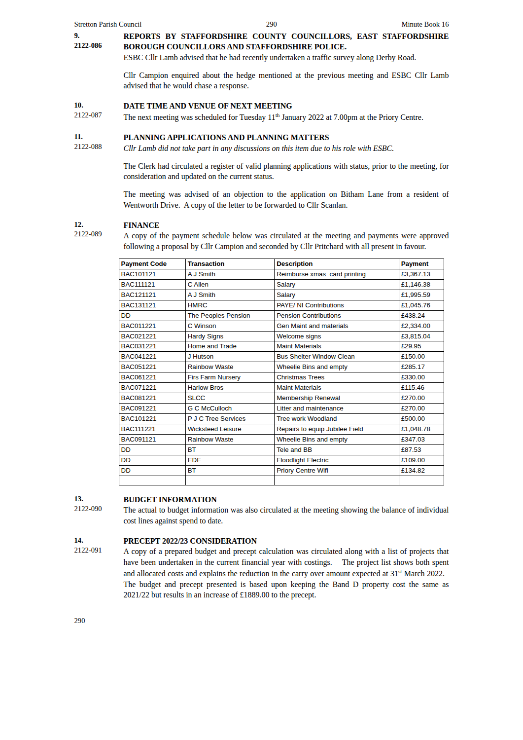Stretton Parish Council
290
Minute Book 16
9.
2122-086
REPORTS BY STAFFORDSHIRE COUNTY COUNCILLORS, EAST STAFFORDSHIRE BOROUGH COUNCILLORS AND STAFFORDSHIRE POLICE.
ESBC Cllr Lamb advised that he had recently undertaken a traffic survey along Derby Road.
Cllr Campion enquired about the hedge mentioned at the previous meeting and ESBC Cllr Lamb advised that he would chase a response.
10.
2122-087
DATE TIME AND VENUE OF NEXT MEETING
The next meeting was scheduled for Tuesday 11th January 2022 at 7.00pm at the Priory Centre.
11.
2122-088
PLANNING APPLICATIONS AND PLANNING MATTERS
Cllr Lamb did not take part in any discussions on this item due to his role with ESBC.
The Clerk had circulated a register of valid planning applications with status, prior to the meeting, for consideration and updated on the current status.
The meeting was advised of an objection to the application on Bitham Lane from a resident of Wentworth Drive. A copy of the letter to be forwarded to Cllr Scanlan.
12.
2122-089
FINANCE
A copy of the payment schedule below was circulated at the meeting and payments were approved following a proposal by Cllr Campion and seconded by Cllr Pritchard with all present in favour.
| Payment Code | Transaction | Description | Payment |
| --- | --- | --- | --- |
| BAC101121 | A J Smith | Reimburse xmas card printing | £3,367.13 |
| BAC111121 | C Allen | Salary | £1,146.38 |
| BAC121121 | A J Smith | Salary | £1,995.59 |
| BAC131121 | HMRC | PAYE/ NI Contributions | £1,045.76 |
| DD | The Peoples Pension | Pension Contributions | £438.24 |
| BAC011221 | C Winson | Gen Maint and materials | £2,334.00 |
| BAC021221 | Hardy Signs | Welcome signs | £3,815.04 |
| BAC031221 | Home and Trade | Maint Materials | £29.95 |
| BAC041221 | J Hutson | Bus Shelter Window Clean | £150.00 |
| BAC051221 | Rainbow Waste | Wheelie Bins and empty | £285.17 |
| BAC061221 | Firs Farm Nursery | Christmas Trees | £330.00 |
| BAC071221 | Harlow Bros | Maint Materials | £115.46 |
| BAC081221 | SLCC | Membership Renewal | £270.00 |
| BAC091221 | G C McCulloch | Litter and maintenance | £270.00 |
| BAC101221 | P J C Tree Services | Tree work Woodland | £500.00 |
| BAC111221 | Wicksteed Leisure | Repairs to equip Jubilee Field | £1,048.78 |
| BAC091121 | Rainbow Waste | Wheelie Bins and empty | £347.03 |
| DD | BT | Tele and BB | £87.53 |
| DD | EDF | Floodlight Electric | £109.00 |
| DD | BT | Priory Centre Wifi | £134.82 |
13.
2122-090
BUDGET INFORMATION
The actual to budget information was also circulated at the meeting showing the balance of individual cost lines against spend to date.
14.
2122-091
PRECEPT 2022/23 CONSIDERATION
A copy of a prepared budget and precept calculation was circulated along with a list of projects that have been undertaken in the current financial year with costings. The project list shows both spent and allocated costs and explains the reduction in the carry over amount expected at 31st March 2022. The budget and precept presented is based upon keeping the Band D property cost the same as 2021/22 but results in an increase of £1889.00 to the precept.
290